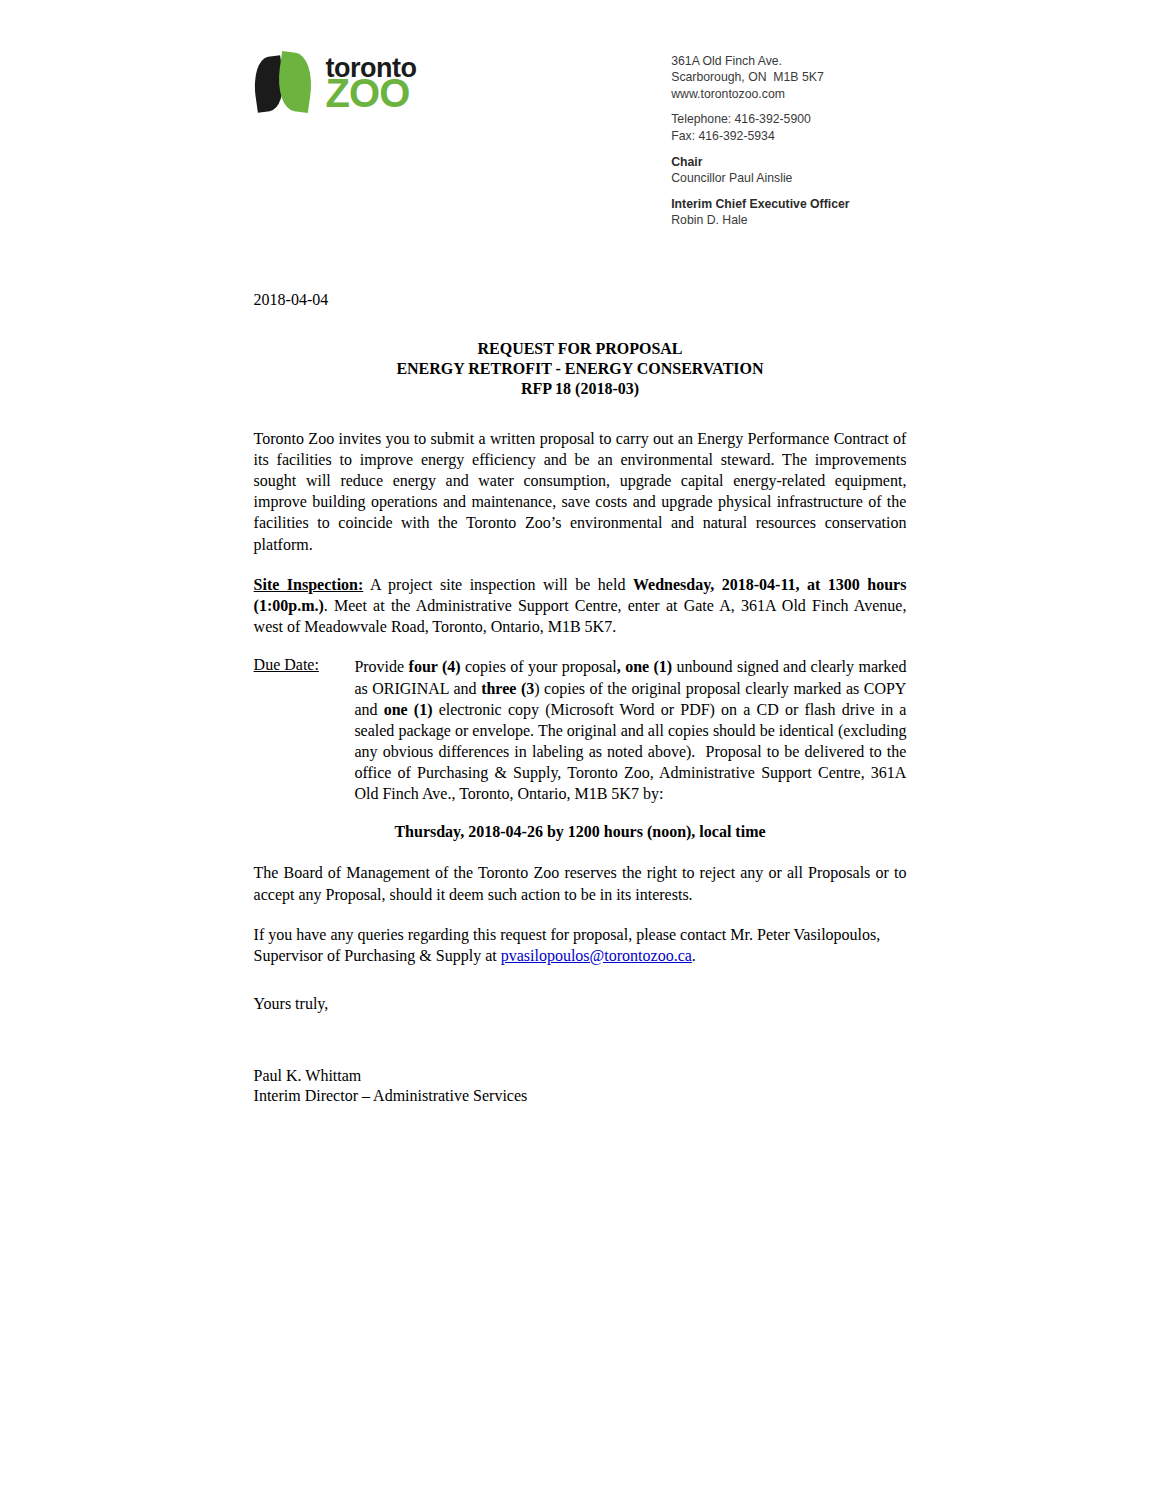toronto ZOO
361A Old Finch Ave.
Scarborough, ON M1B 5K7
www.torontozoo.com
Telephone: 416-392-5900
Fax: 416-392-5934
Chair
Councillor Paul Ainslie
Interim Chief Executive Officer
Robin D. Hale
2018-04-04
REQUEST FOR PROPOSAL
ENERGY RETROFIT - ENERGY CONSERVATION
RFP 18 (2018-03)
Toronto Zoo invites you to submit a written proposal to carry out an Energy Performance Contract of its facilities to improve energy efficiency and be an environmental steward. The improvements sought will reduce energy and water consumption, upgrade capital energy-related equipment, improve building operations and maintenance, save costs and upgrade physical infrastructure of the facilities to coincide with the Toronto Zoo’s environmental and natural resources conservation platform.
Site Inspection: A project site inspection will be held Wednesday, 2018-04-11, at 1300 hours (1:00p.m.). Meet at the Administrative Support Centre, enter at Gate A, 361A Old Finch Avenue, west of Meadowvale Road, Toronto, Ontario, M1B 5K7.
Due Date:
Provide four (4) copies of your proposal, one (1) unbound signed and clearly marked as ORIGINAL and three (3) copies of the original proposal clearly marked as COPY and one (1) electronic copy (Microsoft Word or PDF) on a CD or flash drive in a sealed package or envelope. The original and all copies should be identical (excluding any obvious differences in labeling as noted above). Proposal to be delivered to the office of Purchasing & Supply, Toronto Zoo, Administrative Support Centre, 361A Old Finch Ave., Toronto, Ontario, M1B 5K7 by:
Thursday, 2018-04-26 by 1200 hours (noon), local time
The Board of Management of the Toronto Zoo reserves the right to reject any or all Proposals or to accept any Proposal, should it deem such action to be in its interests.
If you have any queries regarding this request for proposal, please contact Mr. Peter Vasilopoulos,
Supervisor of Purchasing & Supply at pvasilopoulos@torontozoo.ca.
Yours truly,
Paul K. Whittam
Interim Director – Administrative Services